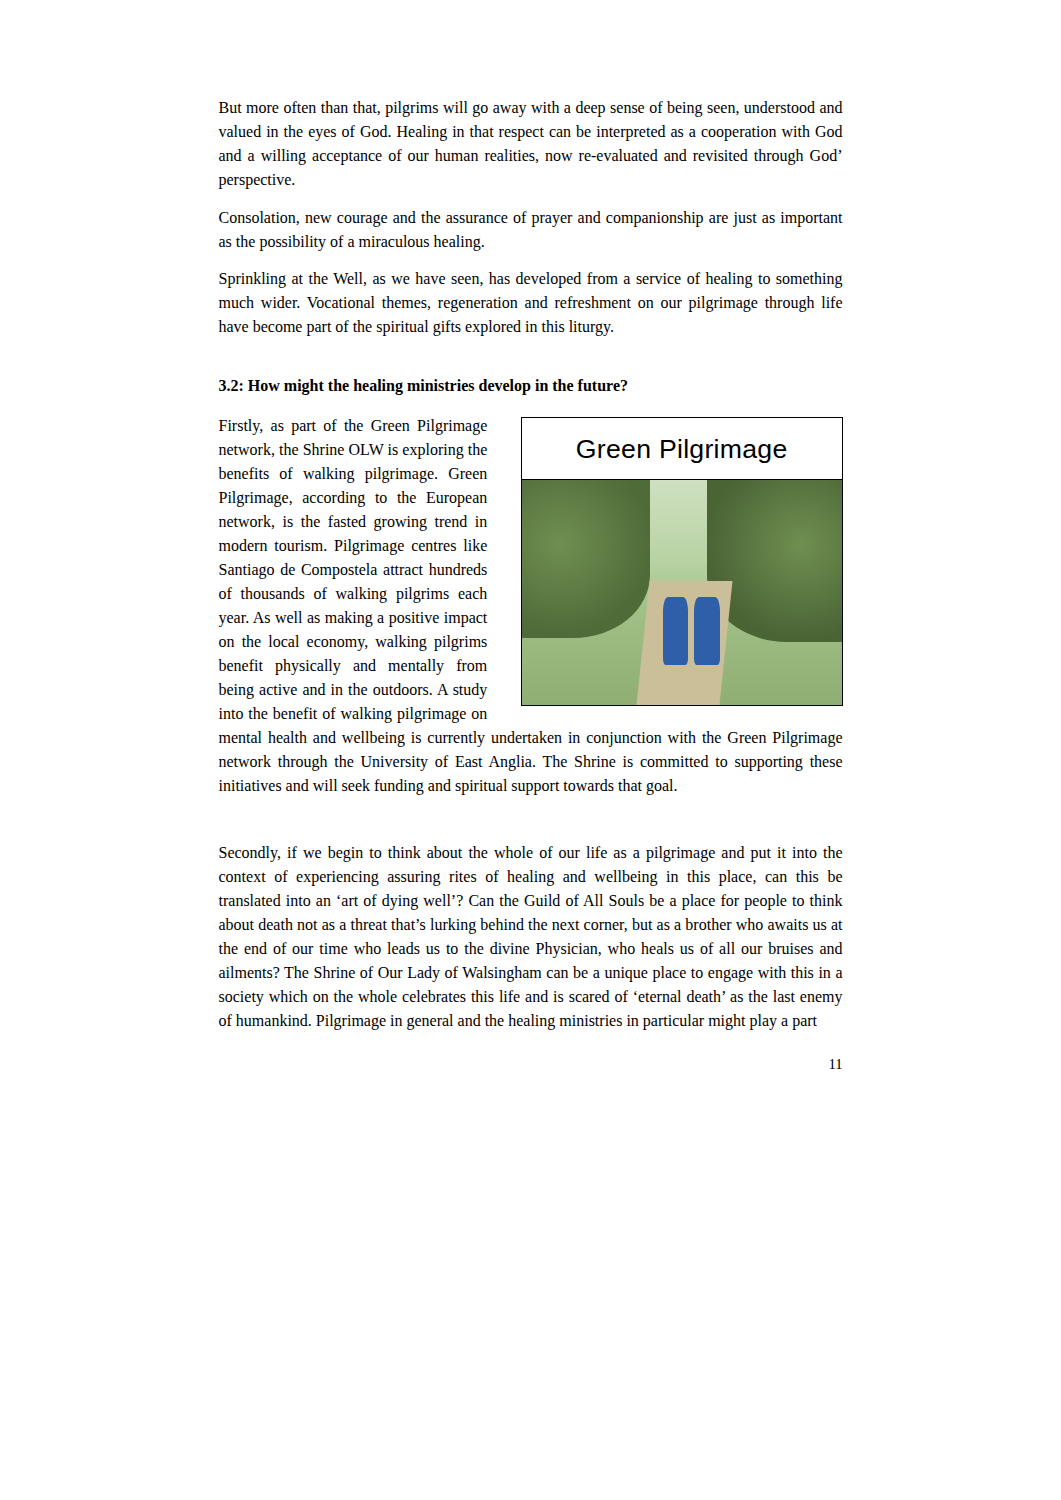But more often than that, pilgrims will go away with a deep sense of being seen, understood and valued in the eyes of God. Healing in that respect can be interpreted as a cooperation with God and a willing acceptance of our human realities, now re-evaluated and revisited through God’ perspective.
Consolation, new courage and the assurance of prayer and companionship are just as important as the possibility of a miraculous healing.
Sprinkling at the Well, as we have seen, has developed from a service of healing to something much wider. Vocational themes, regeneration and refreshment on our pilgrimage through life have become part of the spiritual gifts explored in this liturgy.
3.2: How might the healing ministries develop in the future?
Green Pilgrimage
Firstly, as part of the Green Pilgrimage network, the Shrine OLW is exploring the benefits of walking pilgrimage. Green Pilgrimage, according to the European network, is the fasted growing trend in modern tourism. Pilgrimage centres like Santiago de Compostela attract hundreds of thousands of walking pilgrims each year. As well as making a positive impact on the local economy, walking pilgrims benefit physically and mentally from being active and in the outdoors. A study into the benefit of walking pilgrimage on mental health and wellbeing is currently undertaken in conjunction with the Green Pilgrimage network through the University of East Anglia. The Shrine is committed to supporting these initiatives and will seek funding and spiritual support towards that goal.
Secondly, if we begin to think about the whole of our life as a pilgrimage and put it into the context of experiencing assuring rites of healing and wellbeing in this place, can this be translated into an ‘art of dying well’? Can the Guild of All Souls be a place for people to think about death not as a threat that’s lurking behind the next corner, but as a brother who awaits us at the end of our time who leads us to the divine Physician, who heals us of all our bruises and ailments? The Shrine of Our Lady of Walsingham can be a unique place to engage with this in a society which on the whole celebrates this life and is scared of ‘eternal death’ as the last enemy of humankind. Pilgrimage in general and the healing ministries in particular might play a part
11